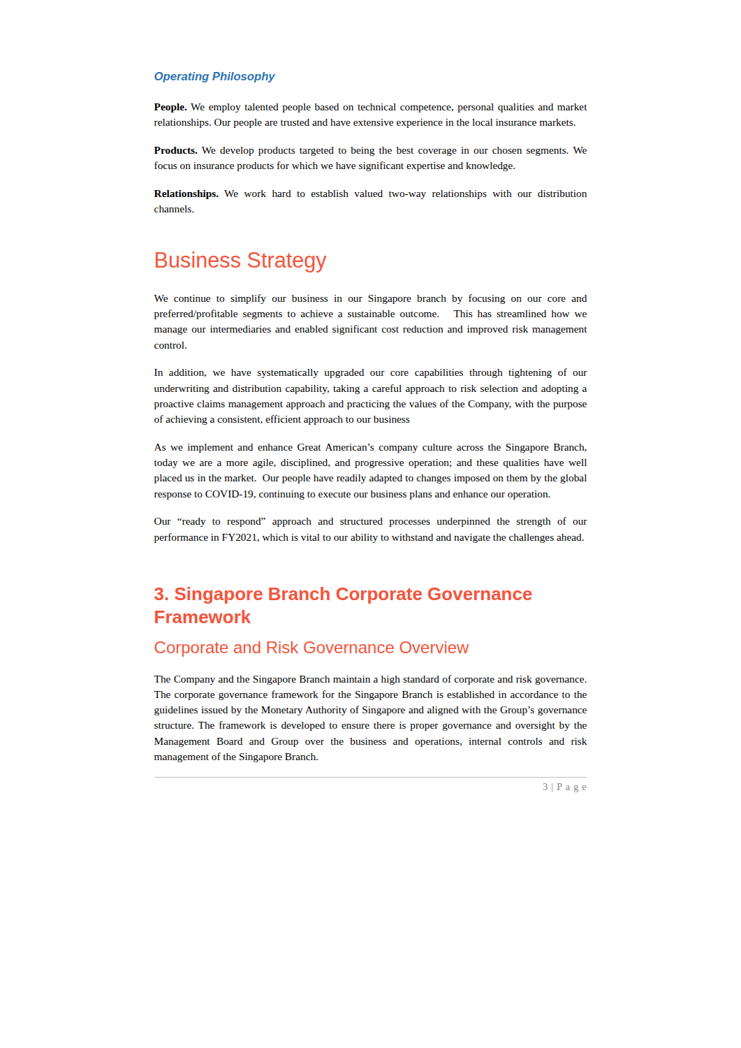Operating Philosophy
People. We employ talented people based on technical competence, personal qualities and market relationships. Our people are trusted and have extensive experience in the local insurance markets.
Products. We develop products targeted to being the best coverage in our chosen segments. We focus on insurance products for which we have significant expertise and knowledge.
Relationships. We work hard to establish valued two-way relationships with our distribution channels.
Business Strategy
We continue to simplify our business in our Singapore branch by focusing on our core and preferred/profitable segments to achieve a sustainable outcome. This has streamlined how we manage our intermediaries and enabled significant cost reduction and improved risk management control.
In addition, we have systematically upgraded our core capabilities through tightening of our underwriting and distribution capability, taking a careful approach to risk selection and adopting a proactive claims management approach and practicing the values of the Company, with the purpose of achieving a consistent, efficient approach to our business
As we implement and enhance Great American’s company culture across the Singapore Branch, today we are a more agile, disciplined, and progressive operation; and these qualities have well placed us in the market. Our people have readily adapted to changes imposed on them by the global response to COVID-19, continuing to execute our business plans and enhance our operation.
Our “ready to respond” approach and structured processes underpinned the strength of our performance in FY2021, which is vital to our ability to withstand and navigate the challenges ahead.
3. Singapore Branch Corporate Governance Framework
Corporate and Risk Governance Overview
The Company and the Singapore Branch maintain a high standard of corporate and risk governance. The corporate governance framework for the Singapore Branch is established in accordance to the guidelines issued by the Monetary Authority of Singapore and aligned with the Group’s governance structure. The framework is developed to ensure there is proper governance and oversight by the Management Board and Group over the business and operations, internal controls and risk management of the Singapore Branch.
3 | P a g e